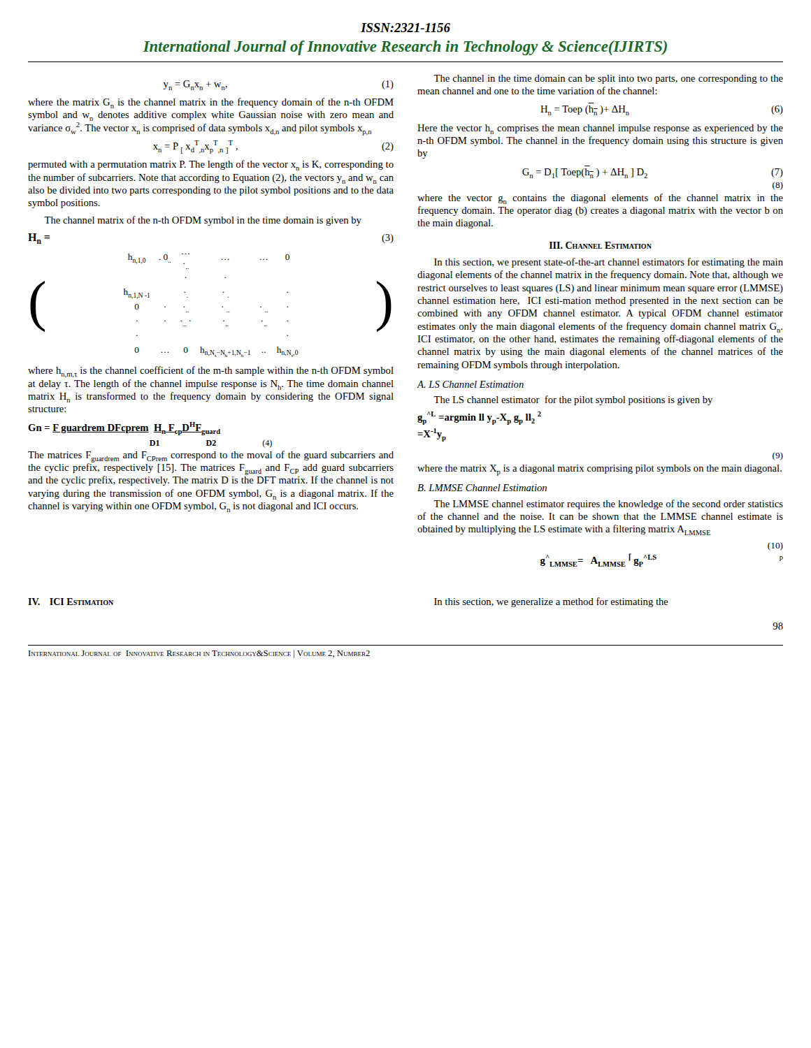ISSN:2321-1156
International Journal of Innovative Research in Technology & Science(IJIRTS)
yn = Gnxn + wn, (1)
where the matrix Gn is the channel matrix in the frequency domain of the n-th OFDM symbol and wn denotes additive complex white Gaussian noise with zero mean and variance σw2. The vector xn is comprised of data symbols xd,n and pilot symbols xp,n
xn = P [ xdT,nxpT,n ]T , (2)
permuted with a permutation matrix P. The length of the vector xn is K, corresponding to the number of subcarriers. Note that according to Equation (2), the vectors yn and wn can also be divided into two parts corresponding to the pilot symbol positions and to the data symbol positions.
The channel matrix of the n-th OFDM symbol in the time domain is given by
Hn = (3)
(
| h n,1,0 | . 0 .. | … · .. | … | … | 0 |
| | | · | · | | |
| h n,1,N -1 | | · . | · . | | · |
| 0 | · | · .. | · .. | · .. | · |
| · | · | · .. · | · .. | · .. | · |
| · | | | | | · |
| 0 | … | 0 | h n,N s −N h +1,N h −1 | .. | h n,N s ,0 |
)
where hn,m,τ is the channel coefficient of the m-th sample within the n-th OFDM symbol at delay τ. The length of the channel impulse response is Nh. The time domain channel matrix Hn is transformed to the frequency domain by considering the OFDM signal structure:
Gn = F guardrem DFcprem Hn FcpDHFguard
D1 D2 (4)
The matrices Fguardrem and FCPrem correspond to the moval of the guard subcarriers and the cyclic prefix, respectively [15]. The matrices Fguard and FCP add guard subcarriers and the cyclic prefix, respectively. The matrix D is the DFT matrix. If the channel is not varying during the transmission of one OFDM symbol, Gn is a diagonal matrix. If the channel is varying within one OFDM symbol, Gn is not diagonal and ICI occurs.
IV. ICI Estimation
The channel in the time domain can be split into two parts, one corresponding to the mean channel and one to the time variation of the channel:
Hn = Toep (hn )+ ΔHn (6)
Here the vector hn comprises the mean channel impulse response as experienced by the n-th OFDM symbol. The channel in the frequency domain using this structure is given by
Gn = D1[ Toep(hn ) + ΔHn ] D2 (7)
(8)
where the vector gn contains the diagonal elements of the channel matrix in the frequency domain. The operator diag (b) creates a diagonal matrix with the vector b on the main diagonal.
III. Channel Estimation
In this section, we present state-of-the-art channel estimators for estimating the main diagonal elements of the channel matrix in the frequency domain. Note that, although we restrict ourselves to least squares (LS) and linear minimum mean square error (LMMSE) channel estimation here, ICI esti-mation method presented in the next section can be combined with any OFDM channel estimator. A typical OFDM channel estimator estimates only the main diagonal elements of the frequency domain channel matrix Gn. ICI estimator, on the other hand, estimates the remaining off-diagonal elements of the channel matrix by using the main diagonal elements of the channel matrices of the remaining OFDM symbols through interpolation.
A. LS Channel Estimation
The LS channel estimator for the pilot symbol positions is given by
gp^L =argmin ll yp-Xp gp ll2 2
=X-1yp
(9)
where the matrix Xp is a diagonal matrix comprising pilot symbols on the main diagonal.
B. LMMSE Channel Estimation
The LMMSE channel estimator requires the knowledge of the second order statistics of the channel and the noise. It can be shown that the LMMSE channel estimate is obtained by multiplying the LS estimate with a filtering matrix ALMMSE
(10)
g^LMMSE= ALMMSE ⌈ gP^LSp
In this section, we generalize a method for estimating the
98
International Journal of Innovative Research in Technology&Science | Volume 2, Number2